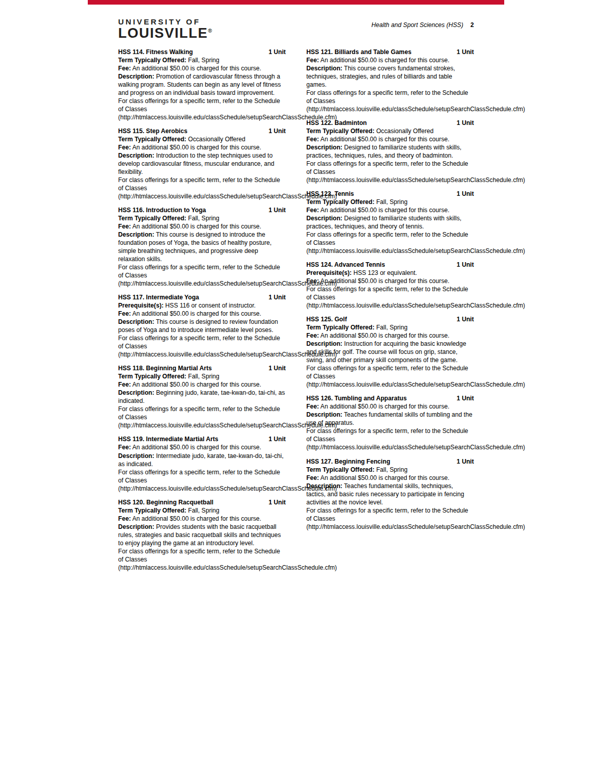UNIVERSITY OF
LOUISVILLE®
Health and Sport Sciences (HSS)2
HSS 114. Fitness Walking 1 Unit
Term Typically Offered: Fall, Spring
Fee: An additional $50.00 is charged for this course.
Description: Promotion of cardiovascular fitness through a walking program. Students can begin as any level of fitness and progress on an individual basis toward improvement.
For class offerings for a specific term, refer to the Schedule of Classes (http://htmlaccess.louisville.edu/classSchedule/setupSearchClassSchedule.cfm)
HSS 115. Step Aerobics 1 Unit
Term Typically Offered: Occasionally Offered
Fee: An additional $50.00 is charged for this course.
Description: Introduction to the step techniques used to develop cardiovascular fitness, muscular endurance, and flexibility.
For class offerings for a specific term, refer to the Schedule of Classes (http://htmlaccess.louisville.edu/classSchedule/setupSearchClassSchedule.cfm)
HSS 116. Introduction to Yoga 1 Unit
Term Typically Offered: Fall, Spring
Fee: An additional $50.00 is charged for this course.
Description: This course is designed to introduce the foundation poses of Yoga, the basics of healthy posture, simple breathing techniques, and progressive deep relaxation skills.
For class offerings for a specific term, refer to the Schedule of Classes (http://htmlaccess.louisville.edu/classSchedule/setupSearchClassSchedule.cfm)
HSS 117. Intermediate Yoga 1 Unit
Prerequisite(s): HSS 116 or consent of instructor.
Fee: An additional $50.00 is charged for this course.
Description: This course is designed to review foundation poses of Yoga and to introduce intermediate level poses.
For class offerings for a specific term, refer to the Schedule of Classes (http://htmlaccess.louisville.edu/classSchedule/setupSearchClassSchedule.cfm)
HSS 118. Beginning Martial Arts 1 Unit
Term Typically Offered: Fall, Spring
Fee: An additional $50.00 is charged for this course.
Description: Beginning judo, karate, tae-kwan-do, tai-chi, as indicated.
For class offerings for a specific term, refer to the Schedule of Classes (http://htmlaccess.louisville.edu/classSchedule/setupSearchClassSchedule.cfm)
HSS 119. Intermediate Martial Arts 1 Unit
Fee: An additional $50.00 is charged for this course.
Description: Intermediate judo, karate, tae-kwan-do, tai-chi, as indicated.
For class offerings for a specific term, refer to the Schedule of Classes (http://htmlaccess.louisville.edu/classSchedule/setupSearchClassSchedule.cfm)
HSS 120. Beginning Racquetball 1 Unit
Term Typically Offered: Fall, Spring
Fee: An additional $50.00 is charged for this course.
Description: Provides students with the basic racquetball rules, strategies and basic racquetball skills and techniques to enjoy playing the game at an introductory level.
For class offerings for a specific term, refer to the Schedule of Classes (http://htmlaccess.louisville.edu/classSchedule/setupSearchClassSchedule.cfm)
HSS 121. Billiards and Table Games 1 Unit
Fee: An additional $50.00 is charged for this course.
Description: This course covers fundamental strokes, techniques, strategies, and rules of billiards and table games.
For class offerings for a specific term, refer to the Schedule of Classes (http://htmlaccess.louisville.edu/classSchedule/setupSearchClassSchedule.cfm)
HSS 122. Badminton 1 Unit
Term Typically Offered: Occasionally Offered
Fee: An additional $50.00 is charged for this course.
Description: Designed to familiarize students with skills, practices, techniques, rules, and theory of badminton.
For class offerings for a specific term, refer to the Schedule of Classes (http://htmlaccess.louisville.edu/classSchedule/setupSearchClassSchedule.cfm)
HSS 123. Tennis 1 Unit
Term Typically Offered: Fall, Spring
Fee: An additional $50.00 is charged for this course.
Description: Designed to familiarize students with skills, practices, techniques, and theory of tennis.
For class offerings for a specific term, refer to the Schedule of Classes (http://htmlaccess.louisville.edu/classSchedule/setupSearchClassSchedule.cfm)
HSS 124. Advanced Tennis 1 Unit
Prerequisite(s): HSS 123 or equivalent.
Fee: An additional $50.00 is charged for this course.
For class offerings for a specific term, refer to the Schedule of Classes (http://htmlaccess.louisville.edu/classSchedule/setupSearchClassSchedule.cfm)
HSS 125. Golf 1 Unit
Term Typically Offered: Fall, Spring
Fee: An additional $50.00 is charged for this course.
Description: Instruction for acquiring the basic knowledge and skills for golf. The course will focus on grip, stance, swing, and other primary skill components of the game.
For class offerings for a specific term, refer to the Schedule of Classes (http://htmlaccess.louisville.edu/classSchedule/setupSearchClassSchedule.cfm)
HSS 126. Tumbling and Apparatus 1 Unit
Fee: An additional $50.00 is charged for this course.
Description: Teaches fundamental skills of tumbling and the use of apparatus.
For class offerings for a specific term, refer to the Schedule of Classes (http://htmlaccess.louisville.edu/classSchedule/setupSearchClassSchedule.cfm)
HSS 127. Beginning Fencing 1 Unit
Term Typically Offered: Fall, Spring
Fee: An additional $50.00 is charged for this course.
Description: Teaches fundamental skills, techniques, tactics, and basic rules necessary to participate in fencing activities at the novice level.
For class offerings for a specific term, refer to the Schedule of Classes (http://htmlaccess.louisville.edu/classSchedule/setupSearchClassSchedule.cfm)